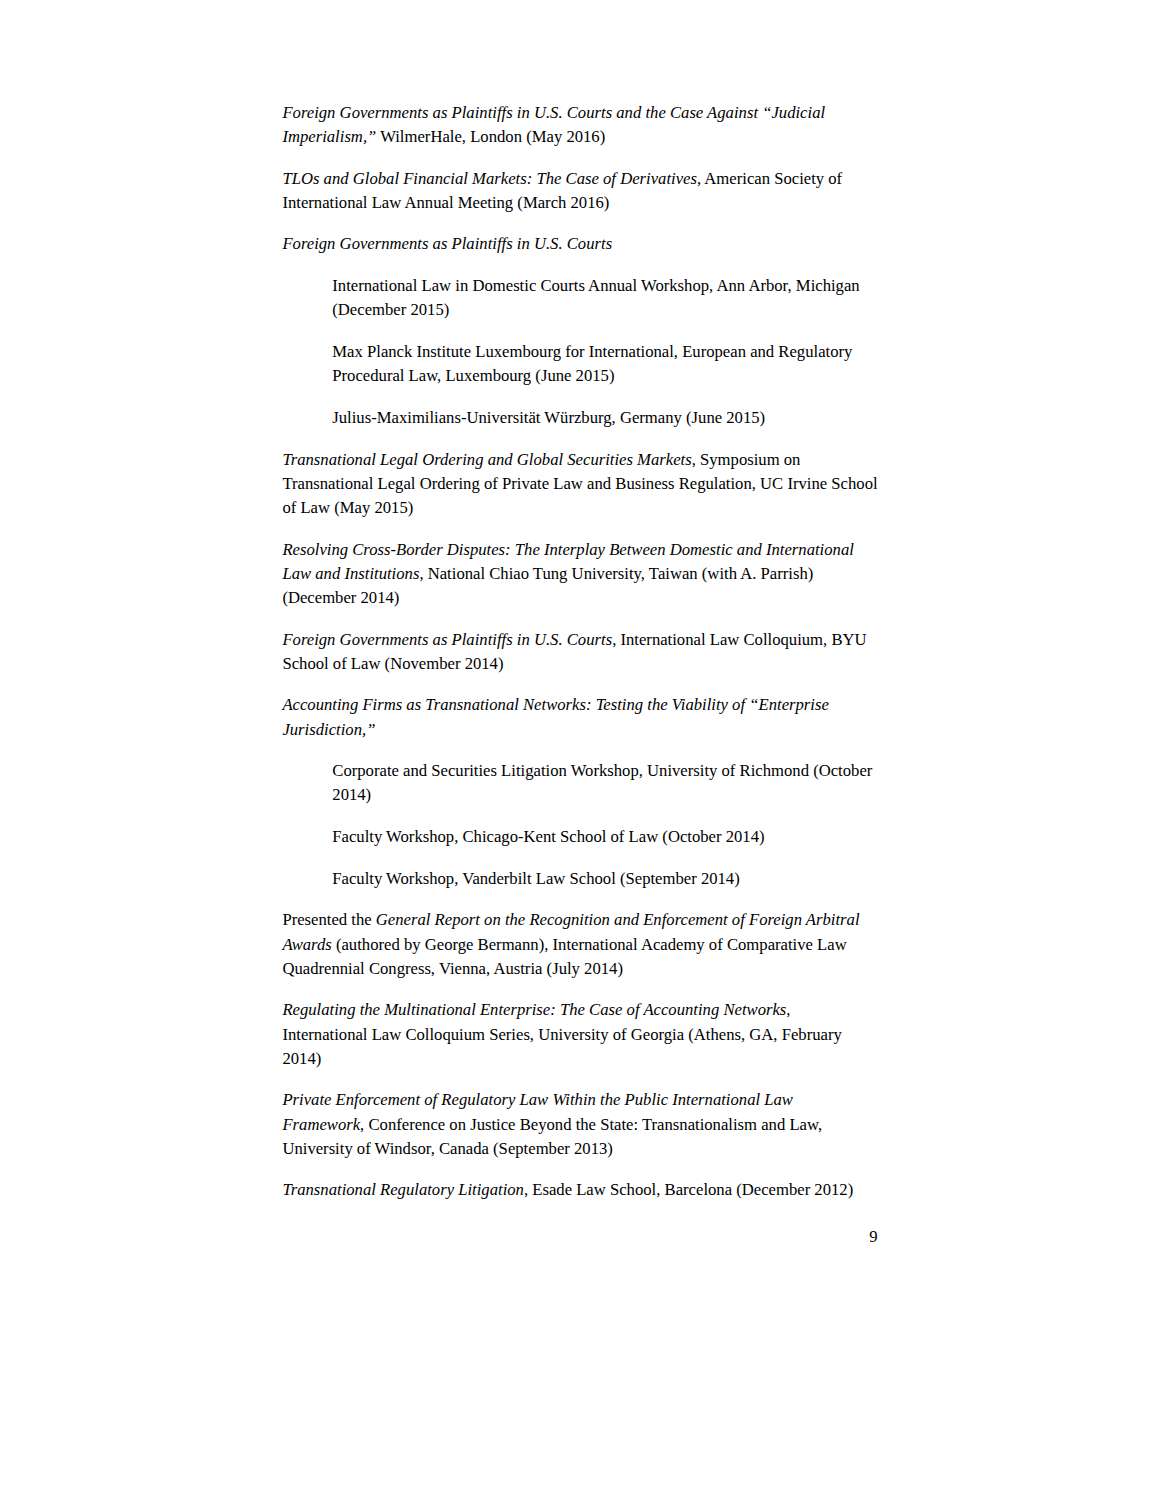Foreign Governments as Plaintiffs in U.S. Courts and the Case Against “Judicial Imperialism,” WilmerHale, London (May 2016)
TLOs and Global Financial Markets: The Case of Derivatives, American Society of International Law Annual Meeting (March 2016)
Foreign Governments as Plaintiffs in U.S. Courts
International Law in Domestic Courts Annual Workshop, Ann Arbor, Michigan (December 2015)
Max Planck Institute Luxembourg for International, European and Regulatory Procedural Law, Luxembourg (June 2015)
Julius-Maximilians-Universität Würzburg, Germany (June 2015)
Transnational Legal Ordering and Global Securities Markets, Symposium on Transnational Legal Ordering of Private Law and Business Regulation, UC Irvine School of Law (May 2015)
Resolving Cross-Border Disputes: The Interplay Between Domestic and International Law and Institutions, National Chiao Tung University, Taiwan (with A. Parrish) (December 2014)
Foreign Governments as Plaintiffs in U.S. Courts, International Law Colloquium, BYU School of Law (November 2014)
Accounting Firms as Transnational Networks: Testing the Viability of “Enterprise Jurisdiction,”
Corporate and Securities Litigation Workshop, University of Richmond (October 2014)
Faculty Workshop, Chicago-Kent School of Law (October 2014)
Faculty Workshop, Vanderbilt Law School (September 2014)
Presented the General Report on the Recognition and Enforcement of Foreign Arbitral Awards (authored by George Bermann), International Academy of Comparative Law Quadrennial Congress, Vienna, Austria (July 2014)
Regulating the Multinational Enterprise: The Case of Accounting Networks, International Law Colloquium Series, University of Georgia (Athens, GA, February 2014)
Private Enforcement of Regulatory Law Within the Public International Law Framework, Conference on Justice Beyond the State: Transnationalism and Law, University of Windsor, Canada (September 2013)
Transnational Regulatory Litigation, Esade Law School, Barcelona (December 2012)
9